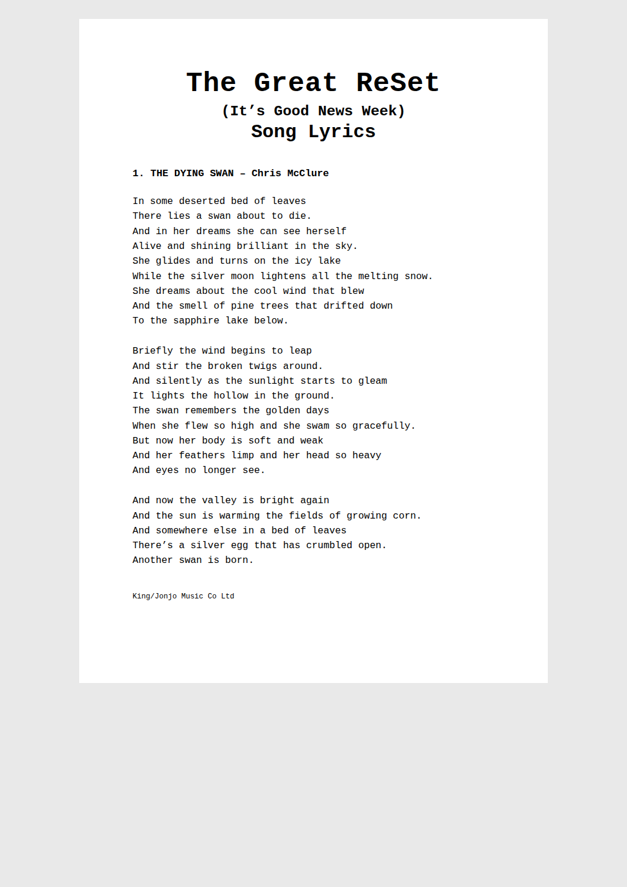The Great ReSet
(It’s Good News Week)
Song Lyrics
1. THE DYING SWAN – Chris McClure
In some deserted bed of leaves
There lies a swan about to die.
And in her dreams she can see herself
Alive and shining brilliant in the sky.
She glides and turns on the icy lake
While the silver moon lightens all the melting snow.
She dreams about the cool wind that blew
And the smell of pine trees that drifted down
To the sapphire lake below.
Briefly the wind begins to leap
And stir the broken twigs around.
And silently as the sunlight starts to gleam
It lights the hollow in the ground.
The swan remembers the golden days
When she flew so high and she swam so gracefully.
But now her body is soft and weak
And her feathers limp and her head so heavy
And eyes no longer see.
And now the valley is bright again
And the sun is warming the fields of growing corn.
And somewhere else in a bed of leaves
There’s a silver egg that has crumbled open.
Another swan is born.
King/Jonjo Music Co Ltd